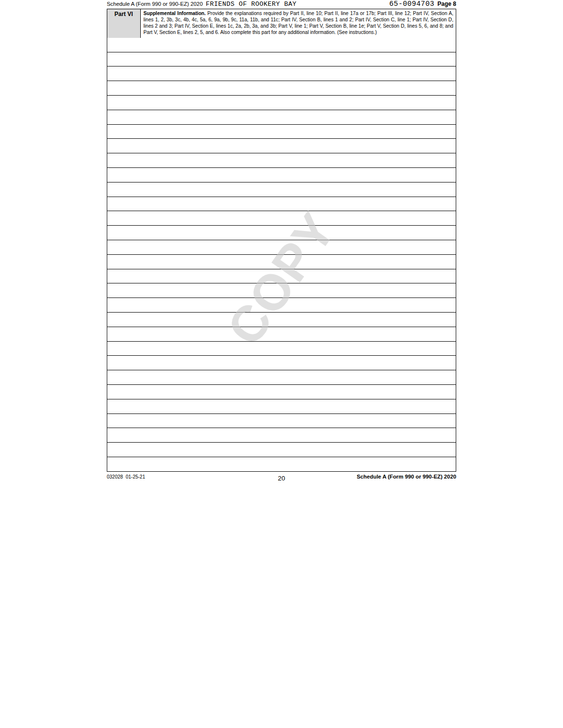Schedule A (Form 990 or 990-EZ) 2020 FRIENDS OF ROOKERY BAY
65-0094703 Page 8
Part VI
Supplemental Information. Provide the explanations required by Part II, line 10; Part II, line 17a or 17b; Part III, line 12; Part IV, Section A, lines 1, 2, 3b, 3c, 4b, 4c, 5a, 6, 9a, 9b, 9c, 11a, 11b, and 11c; Part IV, Section B, lines 1 and 2; Part IV, Section C, line 1; Part IV, Section D, lines 2 and 3; Part IV, Section E, lines 1c, 2a, 2b, 3a, and 3b; Part V, line 1; Part V, Section B, line 1e; Part V, Section D, lines 5, 6, and 8; and Part V, Section E, lines 2, 5, and 6. Also complete this part for any additional information. (See instructions.)
COPY
032028 01-25-21
Schedule A (Form 990 or 990-EZ) 2020
20